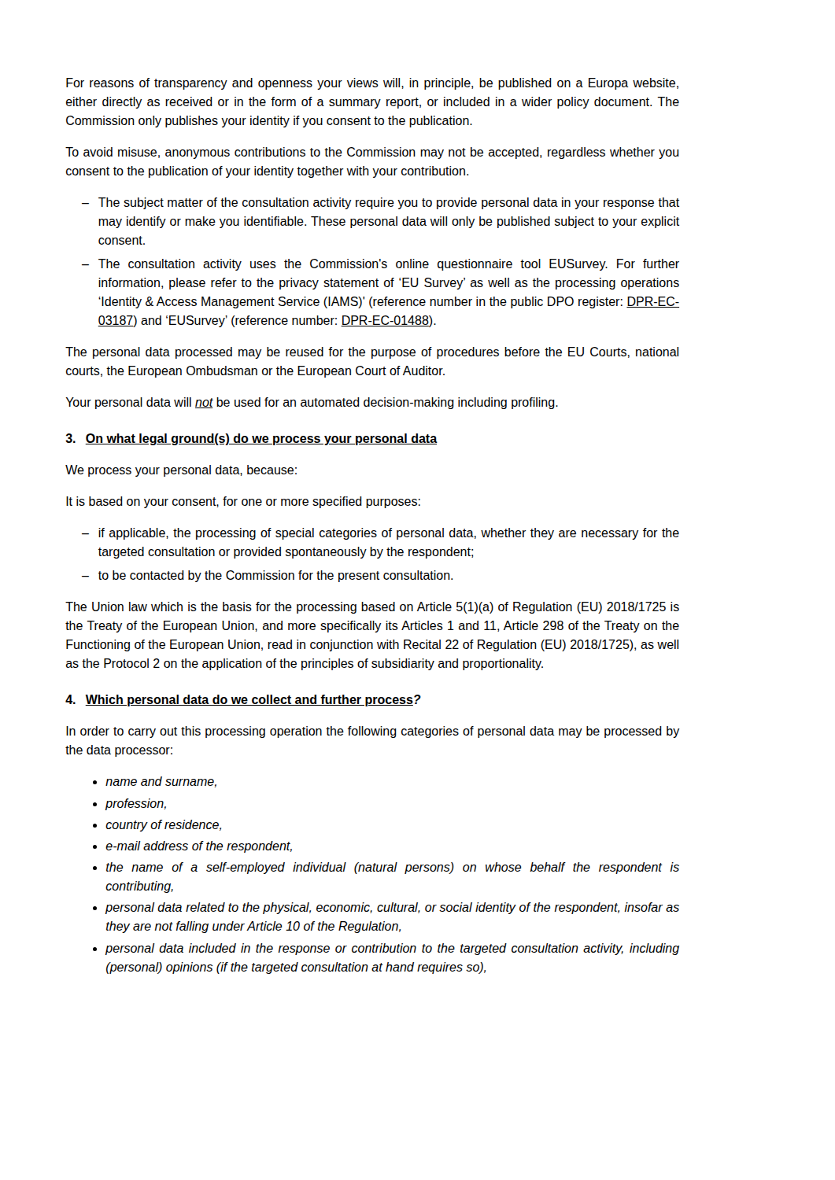For reasons of transparency and openness your views will, in principle, be published on a Europa website, either directly as received or in the form of a summary report, or included in a wider policy document. The Commission only publishes your identity if you consent to the publication.
To avoid misuse, anonymous contributions to the Commission may not be accepted, regardless whether you consent to the publication of your identity together with your contribution.
The subject matter of the consultation activity require you to provide personal data in your response that may identify or make you identifiable. These personal data will only be published subject to your explicit consent.
The consultation activity uses the Commission's online questionnaire tool EUSurvey. For further information, please refer to the privacy statement of ‘EU Survey’ as well as the processing operations ‘Identity & Access Management Service (IAMS)' (reference number in the public DPO register: DPR-EC-03187) and ‘EUSurvey’ (reference number: DPR-EC-01488).
The personal data processed may be reused for the purpose of procedures before the EU Courts, national courts, the European Ombudsman or the European Court of Auditor.
Your personal data will not be used for an automated decision-making including profiling.
3. On what legal ground(s) do we process your personal data
We process your personal data, because:
It is based on your consent, for one or more specified purposes:
if applicable, the processing of special categories of personal data, whether they are necessary for the targeted consultation or provided spontaneously by the respondent;
to be contacted by the Commission for the present consultation.
The Union law which is the basis for the processing based on Article 5(1)(a) of Regulation (EU) 2018/1725 is the Treaty of the European Union, and more specifically its Articles 1 and 11, Article 298 of the Treaty on the Functioning of the European Union, read in conjunction with Recital 22 of Regulation (EU) 2018/1725), as well as the Protocol 2 on the application of the principles of subsidiarity and proportionality.
4. Which personal data do we collect and further process?
In order to carry out this processing operation the following categories of personal data may be processed by the data processor:
name and surname,
profession,
country of residence,
e-mail address of the respondent,
the name of a self-employed individual (natural persons) on whose behalf the respondent is contributing,
personal data related to the physical, economic, cultural, or social identity of the respondent, insofar as they are not falling under Article 10 of the Regulation,
personal data included in the response or contribution to the targeted consultation activity, including (personal) opinions (if the targeted consultation at hand requires so),